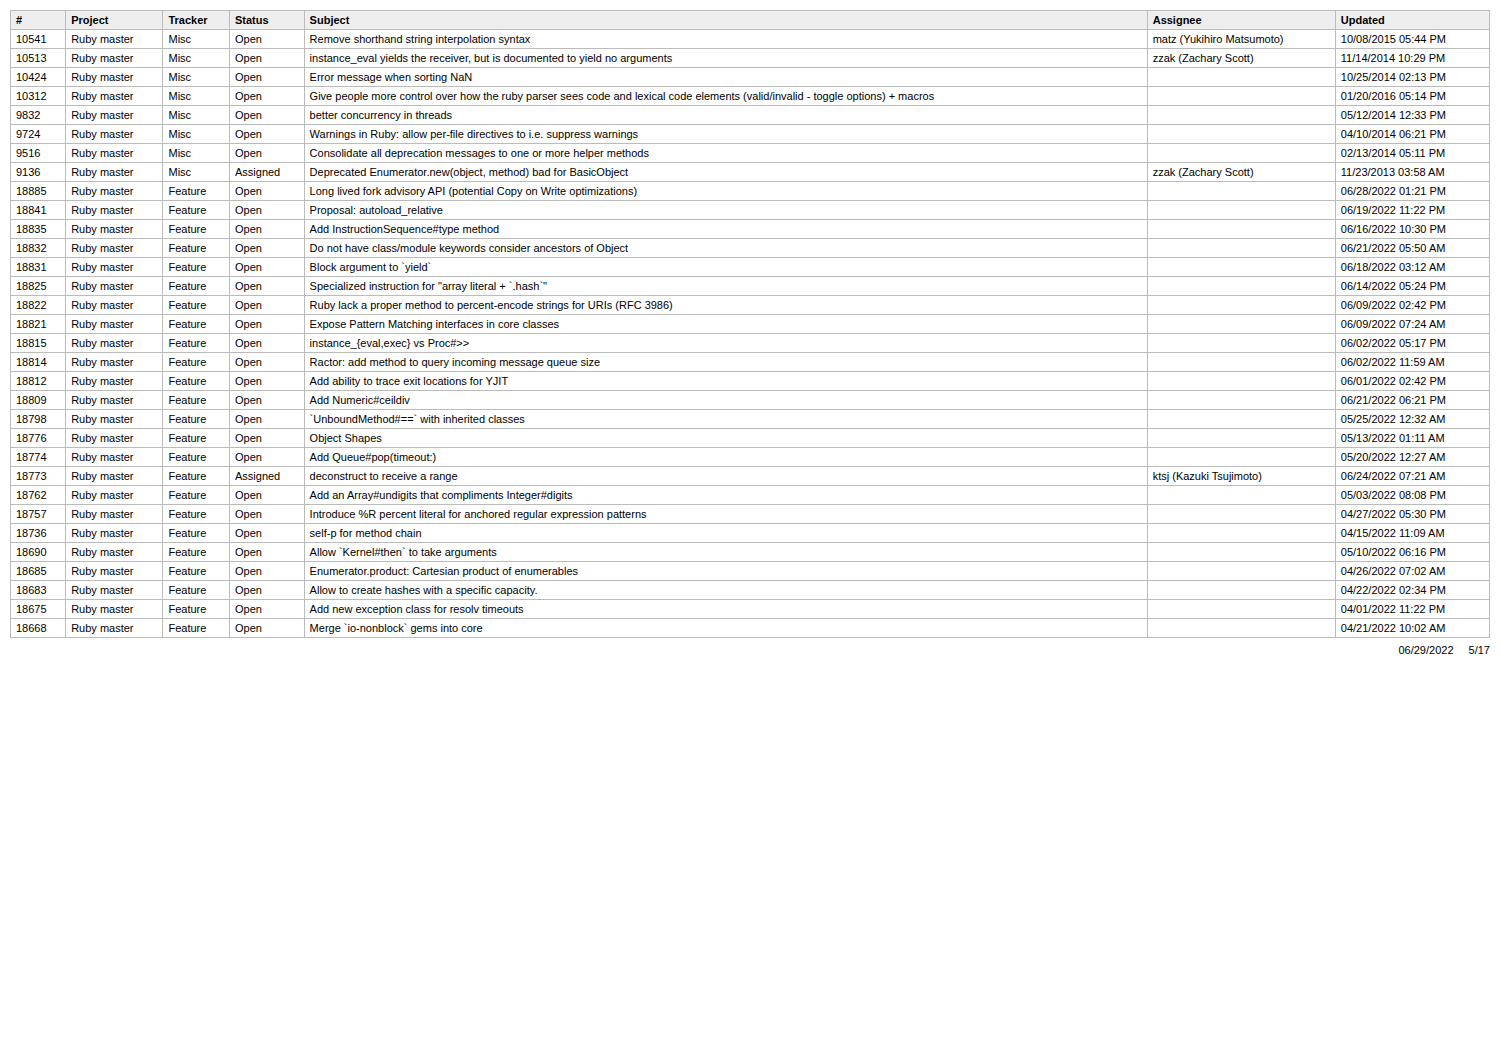| # | Project | Tracker | Status | Subject | Assignee | Updated |
| --- | --- | --- | --- | --- | --- | --- |
| 10541 | Ruby master | Misc | Open | Remove shorthand string interpolation syntax | matz (Yukihiro Matsumoto) | 10/08/2015 05:44 PM |
| 10513 | Ruby master | Misc | Open | instance_eval yields the receiver, but is documented to yield no arguments | zzak (Zachary Scott) | 11/14/2014 10:29 PM |
| 10424 | Ruby master | Misc | Open | Error message when sorting NaN | | 10/25/2014 02:13 PM |
| 10312 | Ruby master | Misc | Open | Give people more control over how the ruby parser sees code and lexical code elements (valid/invalid - toggle options) + macros | | 01/20/2016 05:14 PM |
| 9832 | Ruby master | Misc | Open | better concurrency in threads | | 05/12/2014 12:33 PM |
| 9724 | Ruby master | Misc | Open | Warnings in Ruby: allow per-file directives to i.e. suppress warnings | | 04/10/2014 06:21 PM |
| 9516 | Ruby master | Misc | Open | Consolidate all deprecation messages to one or more helper methods | | 02/13/2014 05:11 PM |
| 9136 | Ruby master | Misc | Assigned | Deprecated Enumerator.new(object, method) bad for BasicObject | zzak (Zachary Scott) | 11/23/2013 03:58 AM |
| 18885 | Ruby master | Feature | Open | Long lived fork advisory API (potential Copy on Write optimizations) | | 06/28/2022 01:21 PM |
| 18841 | Ruby master | Feature | Open | Proposal: autoload_relative | | 06/19/2022 11:22 PM |
| 18835 | Ruby master | Feature | Open | Add InstructionSequence#type method | | 06/16/2022 10:30 PM |
| 18832 | Ruby master | Feature | Open | Do not have class/module keywords consider ancestors of Object | | 06/21/2022 05:50 AM |
| 18831 | Ruby master | Feature | Open | Block argument to `yield` | | 06/18/2022 03:12 AM |
| 18825 | Ruby master | Feature | Open | Specialized instruction for "array literal + `.hash`" | | 06/14/2022 05:24 PM |
| 18822 | Ruby master | Feature | Open | Ruby lack a proper method to percent-encode strings for URIs (RFC 3986) | | 06/09/2022 02:42 PM |
| 18821 | Ruby master | Feature | Open | Expose Pattern Matching interfaces in core classes | | 06/09/2022 07:24 AM |
| 18815 | Ruby master | Feature | Open | instance_{eval,exec} vs Proc#>> | | 06/02/2022 05:17 PM |
| 18814 | Ruby master | Feature | Open | Ractor: add method to query incoming message queue size | | 06/02/2022 11:59 AM |
| 18812 | Ruby master | Feature | Open | Add ability to trace exit locations for YJIT | | 06/01/2022 02:42 PM |
| 18809 | Ruby master | Feature | Open | Add Numeric#ceildiv | | 06/21/2022 06:21 PM |
| 18798 | Ruby master | Feature | Open | `UnboundMethod#==` with inherited classes | | 05/25/2022 12:32 AM |
| 18776 | Ruby master | Feature | Open | Object Shapes | | 05/13/2022 01:11 AM |
| 18774 | Ruby master | Feature | Open | Add Queue#pop(timeout:) | | 05/20/2022 12:27 AM |
| 18773 | Ruby master | Feature | Assigned | deconstruct to receive a range | ktsj (Kazuki Tsujimoto) | 06/24/2022 07:21 AM |
| 18762 | Ruby master | Feature | Open | Add an Array#undigits that compliments Integer#digits | | 05/03/2022 08:08 PM |
| 18757 | Ruby master | Feature | Open | Introduce %R percent literal for anchored regular expression patterns | | 04/27/2022 05:30 PM |
| 18736 | Ruby master | Feature | Open | self-p for method chain | | 04/15/2022 11:09 AM |
| 18690 | Ruby master | Feature | Open | Allow `Kernel#then` to take arguments | | 05/10/2022 06:16 PM |
| 18685 | Ruby master | Feature | Open | Enumerator.product: Cartesian product of enumerables | | 04/26/2022 07:02 AM |
| 18683 | Ruby master | Feature | Open | Allow to create hashes with a specific capacity. | | 04/22/2022 02:34 PM |
| 18675 | Ruby master | Feature | Open | Add new exception class for resolv timeouts | | 04/01/2022 11:22 PM |
| 18668 | Ruby master | Feature | Open | Merge `io-nonblock` gems into core | | 04/21/2022 10:02 AM |
06/29/2022 5/17